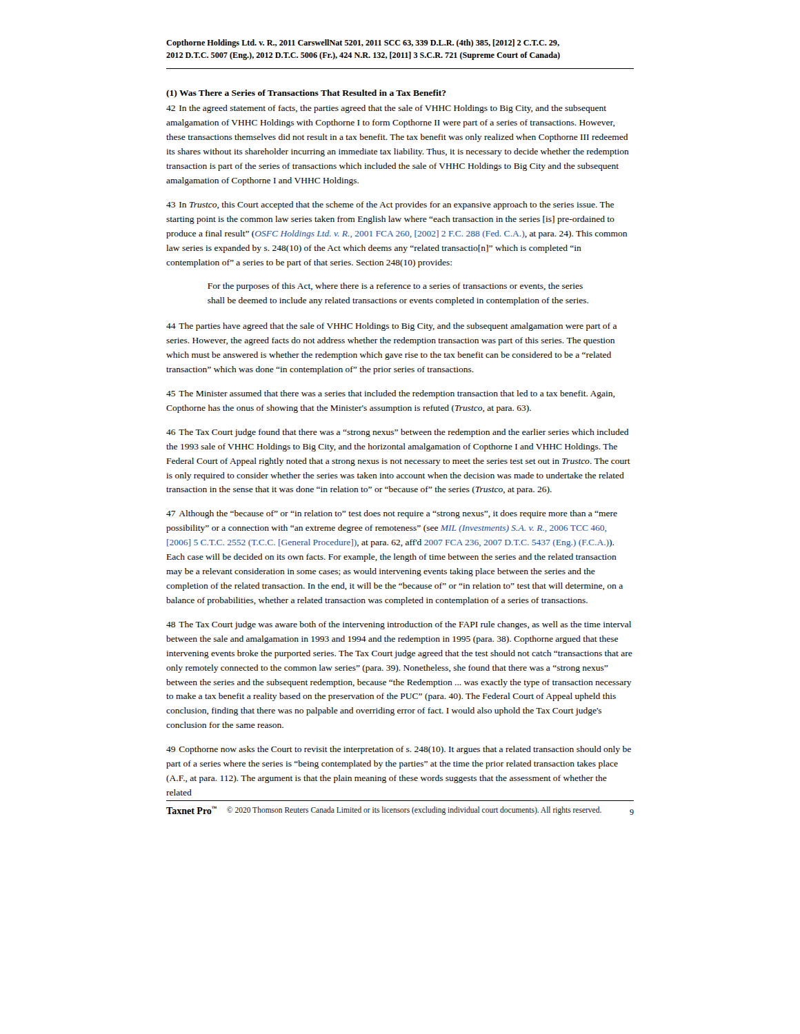Copthorne Holdings Ltd. v. R., 2011 CarswellNat 5201, 2011 SCC 63, 339 D.L.R. (4th) 385, [2012] 2 C.T.C. 29,
2012 D.T.C. 5007 (Eng.), 2012 D.T.C. 5006 (Fr.), 424 N.R. 132, [2011] 3 S.C.R. 721 (Supreme Court of Canada)
(1) Was There a Series of Transactions That Resulted in a Tax Benefit?
42 In the agreed statement of facts, the parties agreed that the sale of VHHC Holdings to Big City, and the subsequent amalgamation of VHHC Holdings with Copthorne I to form Copthorne II were part of a series of transactions. However, these transactions themselves did not result in a tax benefit. The tax benefit was only realized when Copthorne III redeemed its shares without its shareholder incurring an immediate tax liability. Thus, it is necessary to decide whether the redemption transaction is part of the series of transactions which included the sale of VHHC Holdings to Big City and the subsequent amalgamation of Copthorne I and VHHC Holdings.
43 In Trustco, this Court accepted that the scheme of the Act provides for an expansive approach to the series issue. The starting point is the common law series taken from English law where “each transaction in the series [is] pre-ordained to produce a final result” (OSFC Holdings Ltd. v. R., 2001 FCA 260, [2002] 2 F.C. 288 (Fed. C.A.), at para. 24). This common law series is expanded by s. 248(10) of the Act which deems any “related transactio[n]” which is completed “in contemplation of” a series to be part of that series. Section 248(10) provides:
For the purposes of this Act, where there is a reference to a series of transactions or events, the series shall be deemed to include any related transactions or events completed in contemplation of the series.
44 The parties have agreed that the sale of VHHC Holdings to Big City, and the subsequent amalgamation were part of a series. However, the agreed facts do not address whether the redemption transaction was part of this series. The question which must be answered is whether the redemption which gave rise to the tax benefit can be considered to be a “related transaction” which was done “in contemplation of” the prior series of transactions.
45 The Minister assumed that there was a series that included the redemption transaction that led to a tax benefit. Again, Copthorne has the onus of showing that the Minister's assumption is refuted (Trustco, at para. 63).
46 The Tax Court judge found that there was a “strong nexus” between the redemption and the earlier series which included the 1993 sale of VHHC Holdings to Big City, and the horizontal amalgamation of Copthorne I and VHHC Holdings. The Federal Court of Appeal rightly noted that a strong nexus is not necessary to meet the series test set out in Trustco. The court is only required to consider whether the series was taken into account when the decision was made to undertake the related transaction in the sense that it was done “in relation to” or “because of” the series (Trustco, at para. 26).
47 Although the “because of” or “in relation to” test does not require a “strong nexus”, it does require more than a “mere possibility” or a connection with “an extreme degree of remoteness” (see MIL (Investments) S.A. v. R., 2006 TCC 460, [2006] 5 C.T.C. 2552 (T.C.C. [General Procedure]), at para. 62, aff'd 2007 FCA 236, 2007 D.T.C. 5437 (Eng.) (F.C.A.)). Each case will be decided on its own facts. For example, the length of time between the series and the related transaction may be a relevant consideration in some cases; as would intervening events taking place between the series and the completion of the related transaction. In the end, it will be the “because of” or “in relation to” test that will determine, on a balance of probabilities, whether a related transaction was completed in contemplation of a series of transactions.
48 The Tax Court judge was aware both of the intervening introduction of the FAPI rule changes, as well as the time interval between the sale and amalgamation in 1993 and 1994 and the redemption in 1995 (para. 38). Copthorne argued that these intervening events broke the purported series. The Tax Court judge agreed that the test should not catch “transactions that are only remotely connected to the common law series” (para. 39). Nonetheless, she found that there was a “strong nexus” between the series and the subsequent redemption, because “the Redemption ... was exactly the type of transaction necessary to make a tax benefit a reality based on the preservation of the PUC” (para. 40). The Federal Court of Appeal upheld this conclusion, finding that there was no palpable and overriding error of fact. I would also uphold the Tax Court judge's conclusion for the same reason.
49 Copthorne now asks the Court to revisit the interpretation of s. 248(10). It argues that a related transaction should only be part of a series where the series is “being contemplated by the parties” at the time the prior related transaction takes place (A.F., at para. 112). The argument is that the plain meaning of these words suggests that the assessment of whether the related
Taxnet Pro™
© 2020 Thomson Reuters Canada Limited or its licensors (excluding individual court documents). All rights reserved.
9